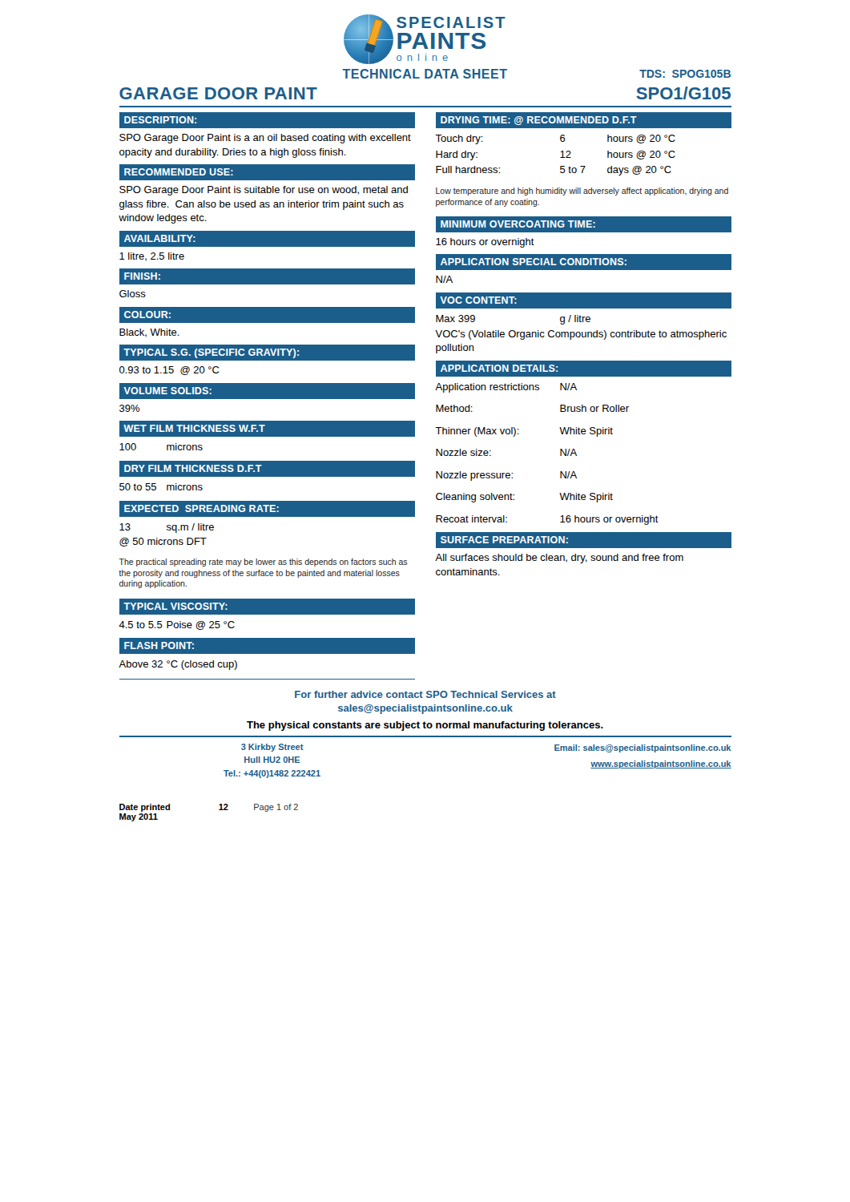SPECIALIST
PAINTS
online
TECHNICAL DATA SHEET TDS: SPOG105B
GARAGE DOOR PAINT SPO1/G105
DESCRIPTION:
SPO Garage Door Paint is a an oil based coating with excellent opacity and durability. Dries to a high gloss finish.
RECOMMENDED USE:
SPO Garage Door Paint is suitable for use on wood, metal and glass fibre. Can also be used as an interior trim paint such as window ledges etc.
AVAILABILITY:
1 litre, 2.5 litre
FINISH:
Gloss
COLOUR:
Black, White.
TYPICAL S.G. (SPECIFIC GRAVITY):
0.93 to 1.15 @ 20 °C
VOLUME SOLIDS:
39%
WET FILM THICKNESS W.F.T
| 100 | microns |
DRY FILM THICKNESS D.F.T
| 50 to 55 | microns |
EXPECTED SPREADING RATE:
| 13 | sq.m / litre |
@ 50 microns DFT
The practical spreading rate may be lower as this depends on factors such as the porosity and roughness of the surface to be painted and material losses during application.
TYPICAL VISCOSITY:
| 4.5 to 5.5 | Poise @ 25 °C |
FLASH POINT:
| Above 32 | °C (closed cup) |
DRYING TIME: @ RECOMMENDED D.F.T
| Touch dry: | 6 | hours @ 20 °C |
| Hard dry: | 12 | hours @ 20 °C |
| Full hardness: | 5 to 7 | days @ 20 °C |
Low temperature and high humidity will adversely affect application, drying and performance of any coating.
MINIMUM OVERCOATING TIME:
16 hours or overnight
APPLICATION SPECIAL CONDITIONS:
N/A
VOC CONTENT:
| Max 399 | g / litre |
VOC's (Volatile Organic Compounds) contribute to atmospheric pollution
APPLICATION DETAILS:
| Application restrictions | N/A |
| Method: | Brush or Roller |
| Thinner (Max vol): | White Spirit |
| Nozzle size: | N/A |
| Nozzle pressure: | N/A |
| Cleaning solvent: | White Spirit |
| Recoat interval: | 16 hours or overnight |
SURFACE PREPARATION:
All surfaces should be clean, dry, sound and free from contaminants.
For further advice contact SPO Technical Services at
sales@specialistpaintsonline.co.uk
The physical constants are subject to normal manufacturing tolerances.
3 Kirkby Street
Hull HU2 0HE
Tel.: +44(0)1482 222421
Email: sales@specialistpaintsonline.co.uk
www.specialistpaintsonline.co.uk
Date printed 12 May 2011
Page 1 of 2